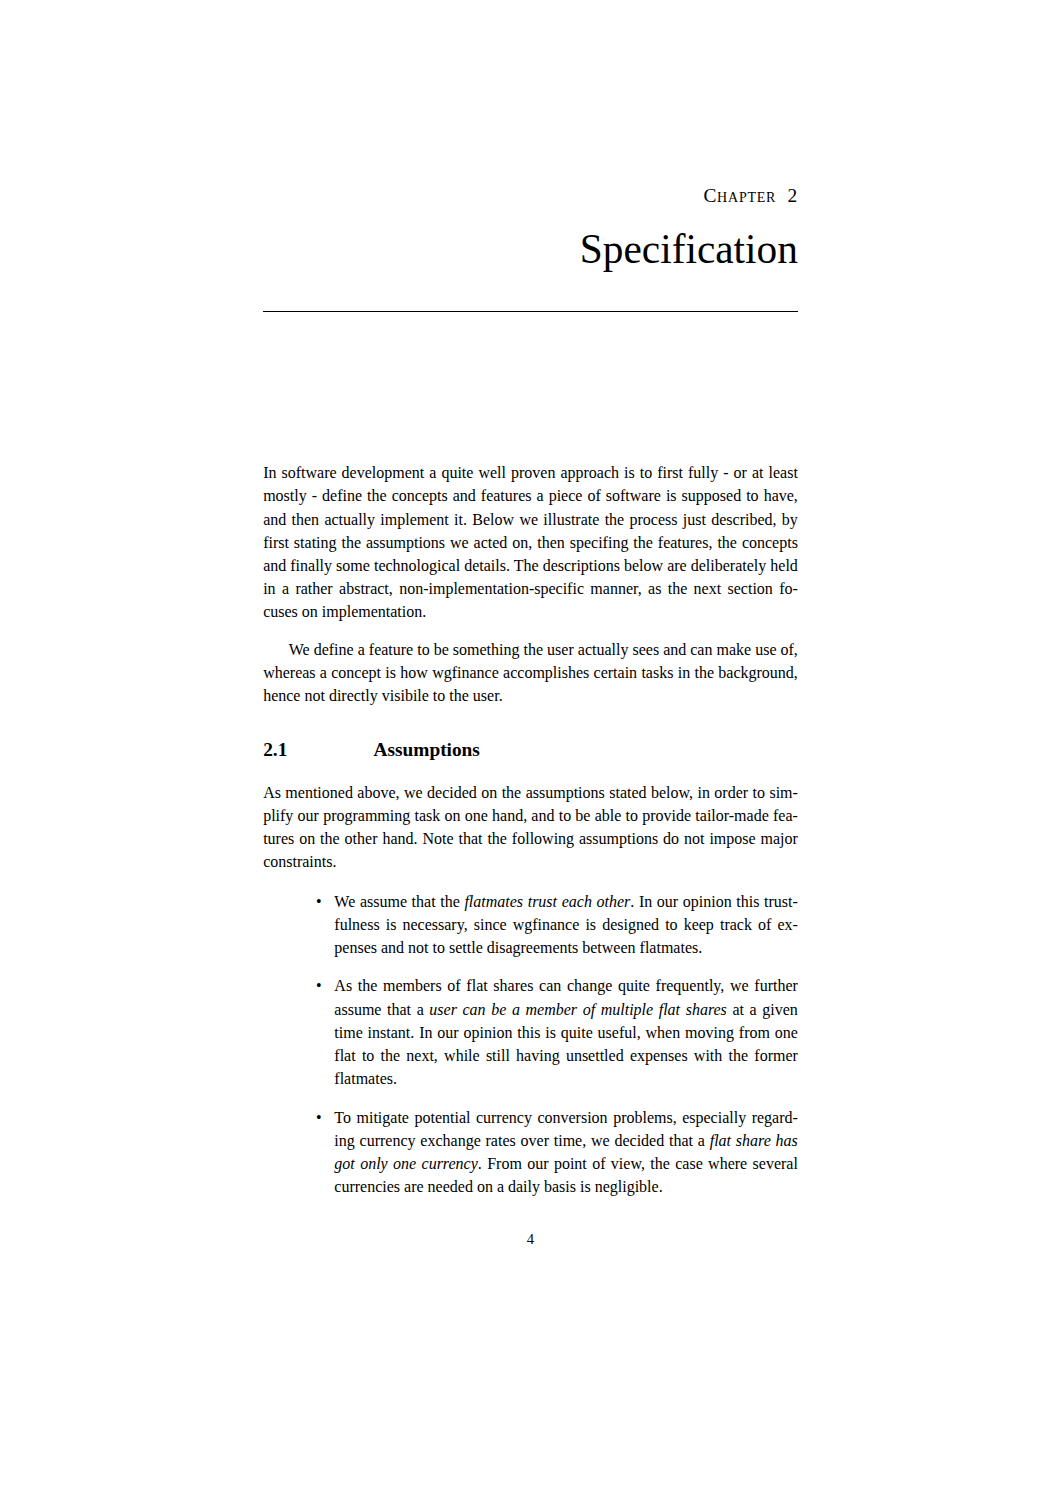Chapter 2
Specification
In software development a quite well proven approach is to first fully - or at least mostly - define the concepts and features a piece of software is supposed to have, and then actually implement it. Below we illustrate the process just described, by first stating the assumptions we acted on, then specifing the features, the concepts and finally some technological details. The descriptions below are deliberately held in a rather abstract, non-implementation-specific manner, as the next section focuses on implementation.
We define a feature to be something the user actually sees and can make use of, whereas a concept is how wgfinance accomplishes certain tasks in the background, hence not directly visibile to the user.
2.1 Assumptions
As mentioned above, we decided on the assumptions stated below, in order to simplify our programming task on one hand, and to be able to provide tailor-made features on the other hand. Note that the following assumptions do not impose major constraints.
We assume that the flatmates trust each other. In our opinion this trustfulness is necessary, since wgfinance is designed to keep track of expenses and not to settle disagreements between flatmates.
As the members of flat shares can change quite frequently, we further assume that a user can be a member of multiple flat shares at a given time instant. In our opinion this is quite useful, when moving from one flat to the next, while still having unsettled expenses with the former flatmates.
To mitigate potential currency conversion problems, especially regarding currency exchange rates over time, we decided that a flat share has got only one currency. From our point of view, the case where several currencies are needed on a daily basis is negligible.
4